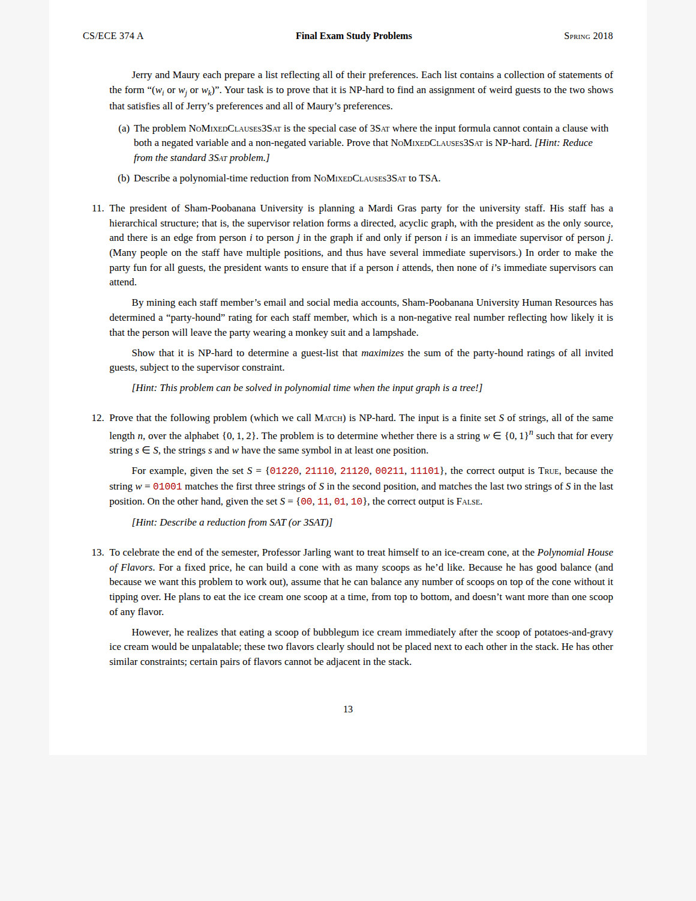CS/ECE 374 A Final Exam Study Problems Spring 2018
Jerry and Maury each prepare a list reflecting all of their preferences. Each list contains a collection of statements of the form “(wi or wj or wk)”. Your task is to prove that it is NP-hard to find an assignment of weird guests to the two shows that satisfies all of Jerry’s preferences and all of Maury’s preferences.
(a) The problem NoMixedClauses3Sat is the special case of 3Sat where the input formula cannot contain a clause with both a negated variable and a non-negated variable. Prove that NoMixedClauses3Sat is NP-hard. [Hint: Reduce from the standard 3Sat problem.]
(b) Describe a polynomial-time reduction from NoMixedClauses3Sat to TSA.
11.
The president of Sham-Poobanana University is planning a Mardi Gras party for the university staff. His staff has a hierarchical structure; that is, the supervisor relation forms a directed, acyclic graph, with the president as the only source, and there is an edge from person i to person j in the graph if and only if person i is an immediate supervisor of person j. (Many people on the staff have multiple positions, and thus have several immediate supervisors.) In order to make the party fun for all guests, the president wants to ensure that if a person i attends, then none of i’s immediate supervisors can attend.
By mining each staff member’s email and social media accounts, Sham-Poobanana University Human Resources has determined a “party-hound” rating for each staff member, which is a non-negative real number reflecting how likely it is that the person will leave the party wearing a monkey suit and a lampshade.
Show that it is NP-hard to determine a guest-list that maximizes the sum of the party-hound ratings of all invited guests, subject to the supervisor constraint.
[Hint: This problem can be solved in polynomial time when the input graph is a tree!]
12.
Prove that the following problem (which we call Match) is NP-hard. The input is a finite set S of strings, all of the same length n, over the alphabet {0, 1, 2}. The problem is to determine whether there is a string w ∈ {0, 1}n such that for every string s ∈ S, the strings s and w have the same symbol in at least one position.
For example, given the set S = {01220, 21110, 21120, 00211, 11101}, the correct output is True, because the string w = 01001 matches the first three strings of S in the second position, and matches the last two strings of S in the last position. On the other hand, given the set S = {00, 11, 01, 10}, the correct output is False.
[Hint: Describe a reduction from SAT (or 3SAT)]
13.
To celebrate the end of the semester, Professor Jarling want to treat himself to an ice-cream cone, at the Polynomial House of Flavors. For a fixed price, he can build a cone with as many scoops as he’d like. Because he has good balance (and because we want this problem to work out), assume that he can balance any number of scoops on top of the cone without it tipping over. He plans to eat the ice cream one scoop at a time, from top to bottom, and doesn’t want more than one scoop of any flavor.
However, he realizes that eating a scoop of bubblegum ice cream immediately after the scoop of potatoes-and-gravy ice cream would be unpalatable; these two flavors clearly should not be placed next to each other in the stack. He has other similar constraints; certain pairs of flavors cannot be adjacent in the stack.
13